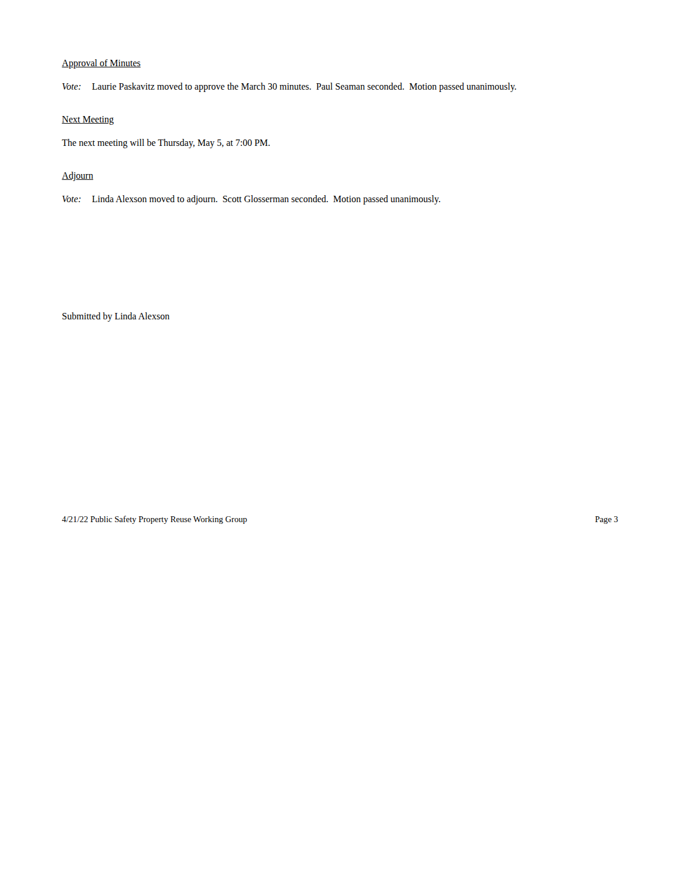Approval of Minutes
Vote:
Laurie Paskavitz moved to approve the March 30 minutes. Paul Seaman seconded. Motion passed unanimously.
Next Meeting
The next meeting will be Thursday, May 5, at 7:00 PM.
Adjourn
Vote:
Linda Alexson moved to adjourn. Scott Glosserman seconded. Motion passed unanimously.
Submitted by Linda Alexson
4/21/22 Public Safety Property Reuse Working Group Page 3